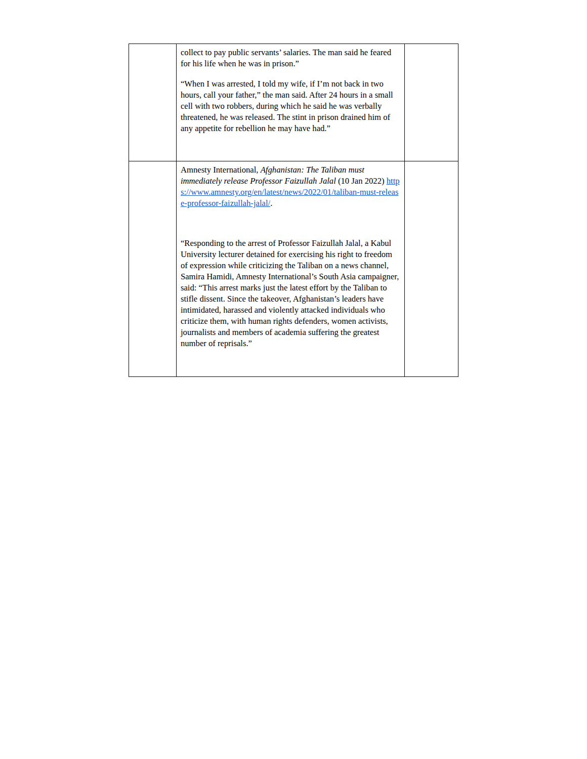| | collect to pay public servants’ salaries. The man said he feared for his life when he was in prison.” “When I was arrested, I told my wife, if I’m not back in two hours, call your father,” the man said. After 24 hours in a small cell with two robbers, during which he said he was verbally threatened, he was released. The stint in prison drained him of any appetite for rebellion he may have had.” | |
| | Amnesty International, Afghanistan: The Taliban must immediately release Professor Faizullah Jalal (10 Jan 2022) https://www.amnesty.org/en/latest/news/2022/01/taliban-must-release-professor-faizullah-jalal/ . “Responding to the arrest of Professor Faizullah Jalal, a Kabul University lecturer detained for exercising his right to freedom of expression while criticizing the Taliban on a news channel, Samira Hamidi, Amnesty International’s South Asia campaigner, said: “This arrest marks just the latest effort by the Taliban to stifle dissent. Since the takeover, Afghanistan’s leaders have intimidated, harassed and violently attacked individuals who criticize them, with human rights defenders, women activists, journalists and members of academia suffering the greatest number of reprisals.” | |